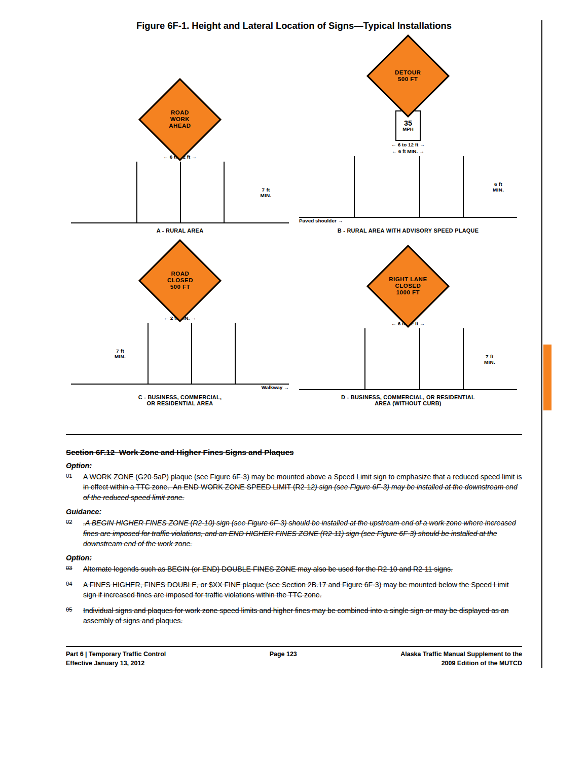Figure 6F-1. Height and Lateral Location of Signs—Typical Installations
ROAD
WORK
AHEAD
← 6 to 12 ft →
7 ft
MIN.
A - RURAL AREA
DETOUR
500 FT
35 MPH
← 6 to 12 ft →
← 6 ft MIN. →
6 ft
MIN.
Paved shoulder →
B - RURAL AREA WITH ADVISORY SPEED PLAQUE
ROAD
CLOSED
500 FT
← 2 ft MIN. →
7 ft
MIN.
Walkway →
C - BUSINESS, COMMERCIAL,
OR RESIDENTIAL AREA
RIGHT LANE
CLOSED
1000 FT
← 6 to 12 ft →
7 ft
MIN.
D - BUSINESS, COMMERCIAL, OR RESIDENTIAL
AREA (WITHOUT CURB)
Section 6F.12 Work Zone and Higher Fines Signs and Plaques
Option:
01 A WORK ZONE (G20-5aP) plaque (see Figure 6F-3) may be mounted above a Speed Limit sign to emphasize that a reduced speed limit is in effect within a TTC zone. An END WORK ZONE SPEED LIMIT (R2-12) sign (see Figure 6F-3) may be installed at the downstream end of the reduced speed limit zone.
Guidance:
02.A BEGIN HIGHER FINES ZONE (R2-10) sign (see Figure 6F-3) should be installed at the upstream end of a work zone where increased fines are imposed for traffic violations, and an END HIGHER FINES ZONE (R2-11) sign (see Figure 6F-3) should be installed at the downstream end of the work zone.
Option:
03 Alternate legends such as BEGIN (or END) DOUBLE FINES ZONE may also be used for the R2-10 and R2-11 signs.
04 A FINES HIGHER, FINES DOUBLE, or $XX FINE plaque (see Section 2B.17 and Figure 6F-3) may be mounted below the Speed Limit sign if increased fines are imposed for traffic violations within the TTC zone.
05 Individual signs and plaques for work zone speed limits and higher fines may be combined into a single sign or may be displayed as an assembly of signs and plaques.
Part 6 | Temporary Traffic Control
Effective January 13, 2012
Page 123
Alaska Traffic Manual Supplement to the
2009 Edition of the MUTCD